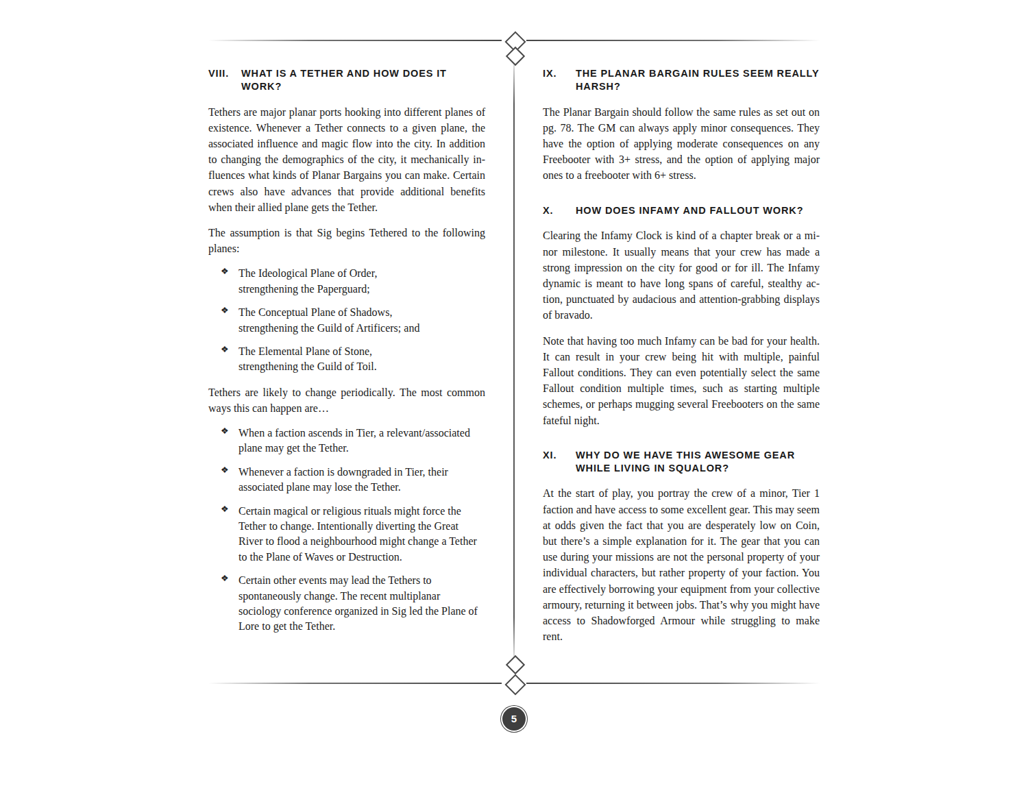VIII. What is a Tether and how does it work?
Tethers are major planar ports hooking into different planes of existence. Whenever a Tether connects to a given plane, the associated influence and magic flow into the city. In addition to changing the demographics of the city, it mechanically influences what kinds of Planar Bargains you can make. Certain crews also have advances that provide additional benefits when their allied plane gets the Tether.
The assumption is that Sig begins Tethered to the following planes:
The Ideological Plane of Order,
strengthening the Paperguard;
The Conceptual Plane of Shadows,
strengthening the Guild of Artificers; and
The Elemental Plane of Stone,
strengthening the Guild of Toil.
Tethers are likely to change periodically. The most common ways this can happen are…
When a faction ascends in Tier, a relevant/associated plane may get the Tether.
Whenever a faction is downgraded in Tier, their associated plane may lose the Tether.
Certain magical or religious rituals might force the Tether to change. Intentionally diverting the Great River to flood a neighbourhood might change a Tether to the Plane of Waves or Destruction.
Certain other events may lead the Tethers to spontaneously change. The recent multiplanar sociology conference organized in Sig led the Plane of Lore to get the Tether.
IX. The Planar Bargain rules seem really harsh?
The Planar Bargain should follow the same rules as set out on pg. 78. The GM can always apply minor consequences. They have the option of applying moderate consequences on any Freebooter with 3+ stress, and the option of applying major ones to a freebooter with 6+ stress.
X. How does Infamy and Fallout work?
Clearing the Infamy Clock is kind of a chapter break or a minor milestone. It usually means that your crew has made a strong impression on the city for good or for ill. The Infamy dynamic is meant to have long spans of careful, stealthy action, punctuated by audacious and attention-grabbing displays of bravado.
Note that having too much Infamy can be bad for your health. It can result in your crew being hit with multiple, painful Fallout conditions. They can even potentially select the same Fallout condition multiple times, such as starting multiple schemes, or perhaps mugging several Freebooters on the same fateful night.
XI. Why do we have this awesome gear while living in squalor?
At the start of play, you portray the crew of a minor, Tier 1 faction and have access to some excellent gear. This may seem at odds given the fact that you are desperately low on Coin, but there’s a simple explanation for it. The gear that you can use during your missions are not the personal property of your individual characters, but rather property of your faction. You are effectively borrowing your equipment from your collective armoury, returning it between jobs. That’s why you might have access to Shadowforged Armour while struggling to make rent.
5